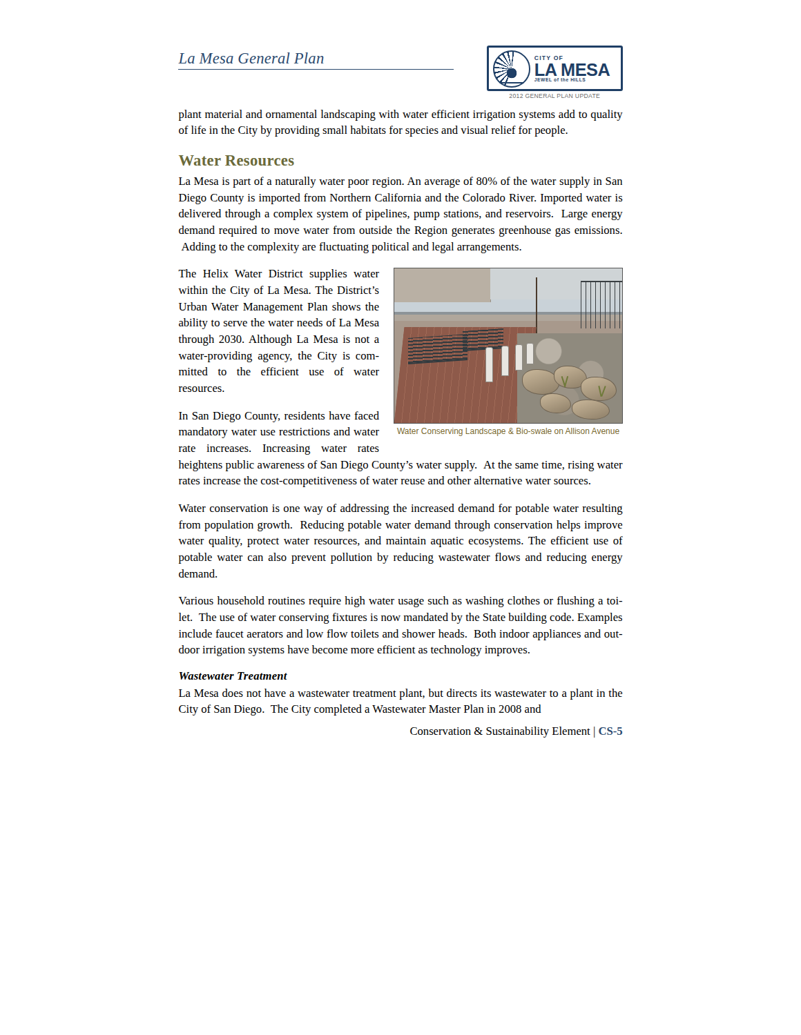La Mesa General Plan
CITY OF
LA MESA
JEWEL of the HILLS
2012 GENERAL PLAN UPDATE
plant material and ornamental landscaping with water efficient irrigation systems add to quality of life in the City by providing small habitats for species and visual relief for people.
Water Resources
La Mesa is part of a naturally water poor region. An average of 80% of the water supply in San Diego County is imported from Northern California and the Colorado River. Imported water is delivered through a complex system of pipelines, pump stations, and reservoirs. Large energy demand required to move water from outside the Region generates greenhouse gas emissions. Adding to the complexity are fluctuating political and legal arrangements.
Water Conserving Landscape & Bio-swale on Allison Avenue
The Helix Water District supplies water within the City of La Mesa. The District’s Urban Water Management Plan shows the ability to serve the water needs of La Mesa through 2030. Although La Mesa is not a water-providing agency, the City is committed to the efficient use of water resources.
In San Diego County, residents have faced mandatory water use restrictions and water rate increases. Increasing water rates heightens public awareness of San Diego County’s water supply. At the same time, rising water rates increase the cost-competitiveness of water reuse and other alternative water sources.
Water conservation is one way of addressing the increased demand for potable water resulting from population growth. Reducing potable water demand through conservation helps improve water quality, protect water resources, and maintain aquatic ecosystems. The efficient use of potable water can also prevent pollution by reducing wastewater flows and reducing energy demand.
Various household routines require high water usage such as washing clothes or flushing a toilet. The use of water conserving fixtures is now mandated by the State building code. Examples include faucet aerators and low flow toilets and shower heads. Both indoor appliances and outdoor irrigation systems have become more efficient as technology improves.
Wastewater Treatment
La Mesa does not have a wastewater treatment plant, but directs its wastewater to a plant in the City of San Diego. The City completed a Wastewater Master Plan in 2008 and
Conservation & Sustainability Element | CS-5